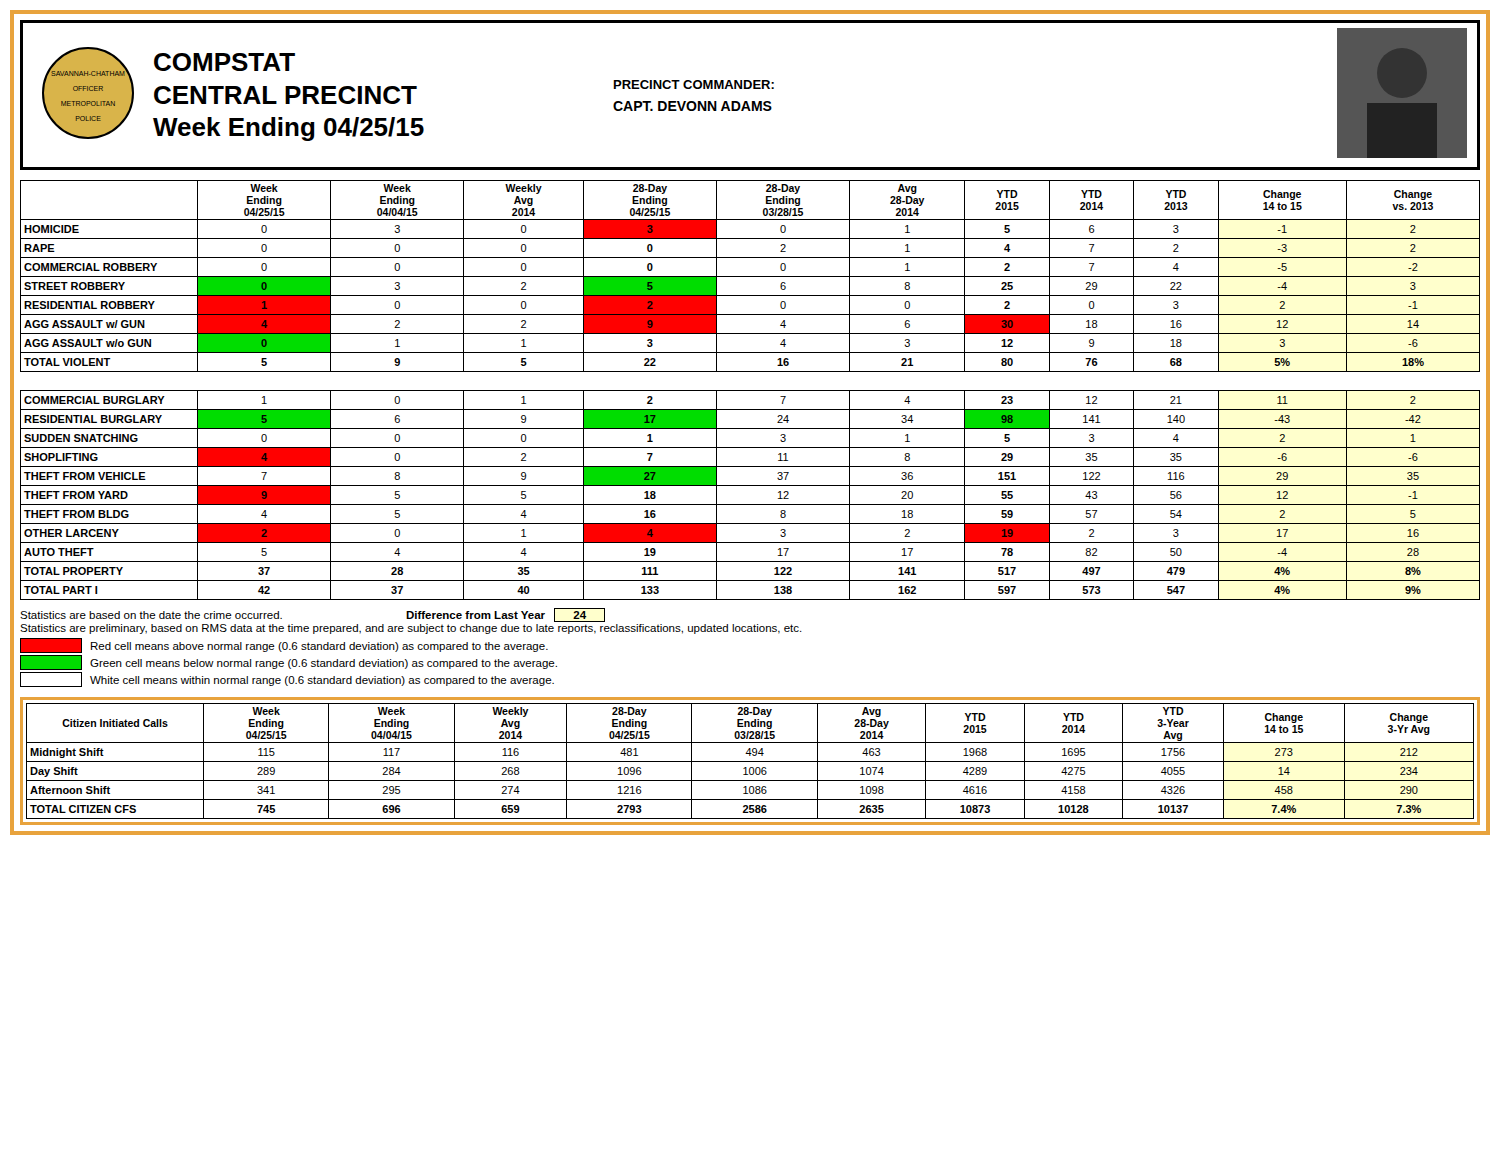COMPSTAT
CENTRAL PRECINCT
Week Ending 04/25/15
PRECINCT COMMANDER:
CAPT. DEVONN ADAMS
| | Week Ending 04/25/15 | Week Ending 04/04/15 | Weekly Avg 2014 | 28-Day Ending 04/25/15 | 28-Day Ending 03/28/15 | Avg 28-Day 2014 | YTD 2015 | YTD 2014 | YTD 2013 | Change 14 to 15 | Change vs. 2013 |
| --- | --- | --- | --- | --- | --- | --- | --- | --- | --- | --- | --- |
| HOMICIDE | 0 | 3 | 0 | 3 | 0 | 1 | 5 | 6 | 3 | -1 | 2 |
| RAPE | 0 | 0 | 0 | 0 | 2 | 1 | 4 | 7 | 2 | -3 | 2 |
| COMMERCIAL ROBBERY | 0 | 0 | 0 | 0 | 0 | 1 | 2 | 7 | 4 | -5 | -2 |
| STREET ROBBERY | 0 | 3 | 2 | 5 | 6 | 8 | 25 | 29 | 22 | -4 | 3 |
| RESIDENTIAL ROBBERY | 1 | 0 | 0 | 2 | 0 | 0 | 2 | 0 | 3 | 2 | -1 |
| AGG ASSAULT w/ GUN | 4 | 2 | 2 | 9 | 4 | 6 | 30 | 18 | 16 | 12 | 14 |
| AGG ASSAULT w/o GUN | 0 | 1 | 1 | 3 | 4 | 3 | 12 | 9 | 18 | 3 | -6 |
| TOTAL VIOLENT | 5 | 9 | 5 | 22 | 16 | 21 | 80 | 76 | 68 | 5% | 18% |
| COMMERCIAL BURGLARY | 1 | 0 | 1 | 2 | 7 | 4 | 23 | 12 | 21 | 11 | 2 |
| RESIDENTIAL BURGLARY | 5 | 6 | 9 | 17 | 24 | 34 | 98 | 141 | 140 | -43 | -42 |
| SUDDEN SNATCHING | 0 | 0 | 0 | 1 | 3 | 1 | 5 | 3 | 4 | 2 | 1 |
| SHOPLIFTING | 4 | 0 | 2 | 7 | 11 | 8 | 29 | 35 | 35 | -6 | -6 |
| THEFT FROM VEHICLE | 7 | 8 | 9 | 27 | 37 | 36 | 151 | 122 | 116 | 29 | 35 |
| THEFT FROM YARD | 9 | 5 | 5 | 18 | 12 | 20 | 55 | 43 | 56 | 12 | -1 |
| THEFT FROM BLDG | 4 | 5 | 4 | 16 | 8 | 18 | 59 | 57 | 54 | 2 | 5 |
| OTHER LARCENY | 2 | 0 | 1 | 4 | 3 | 2 | 19 | 2 | 3 | 17 | 16 |
| AUTO THEFT | 5 | 4 | 4 | 19 | 17 | 17 | 78 | 82 | 50 | -4 | 28 |
| TOTAL PROPERTY | 37 | 28 | 35 | 111 | 122 | 141 | 517 | 497 | 479 | 4% | 8% |
| TOTAL PART I | 42 | 37 | 40 | 133 | 138 | 162 | 597 | 573 | 547 | 4% | 9% |
Statistics are based on the date the crime occurred. Difference from Last Year 24
Statistics are preliminary, based on RMS data at the time prepared, and are subject to change due to late reports, reclassifications, updated locations, etc.
Red cell means above normal range (0.6 standard deviation) as compared to the average.
Green cell means below normal range (0.6 standard deviation) as compared to the average.
White cell means within normal range (0.6 standard deviation) as compared to the average.
| Citizen Initiated Calls | Week Ending 04/25/15 | Week Ending 04/04/15 | Weekly Avg 2014 | 28-Day Ending 04/25/15 | 28-Day Ending 03/28/15 | Avg 28-Day 2014 | YTD 2015 | YTD 2014 | YTD 3-Year Avg | Change 14 to 15 | Change 3-Yr Avg |
| --- | --- | --- | --- | --- | --- | --- | --- | --- | --- | --- | --- |
| Midnight Shift | 115 | 117 | 116 | 481 | 494 | 463 | 1968 | 1695 | 1756 | 273 | 212 |
| Day Shift | 289 | 284 | 268 | 1096 | 1006 | 1074 | 4289 | 4275 | 4055 | 14 | 234 |
| Afternoon Shift | 341 | 295 | 274 | 1216 | 1086 | 1098 | 4616 | 4158 | 4326 | 458 | 290 |
| TOTAL CITIZEN CFS | 745 | 696 | 659 | 2793 | 2586 | 2635 | 10873 | 10128 | 10137 | 7.4% | 7.3% |